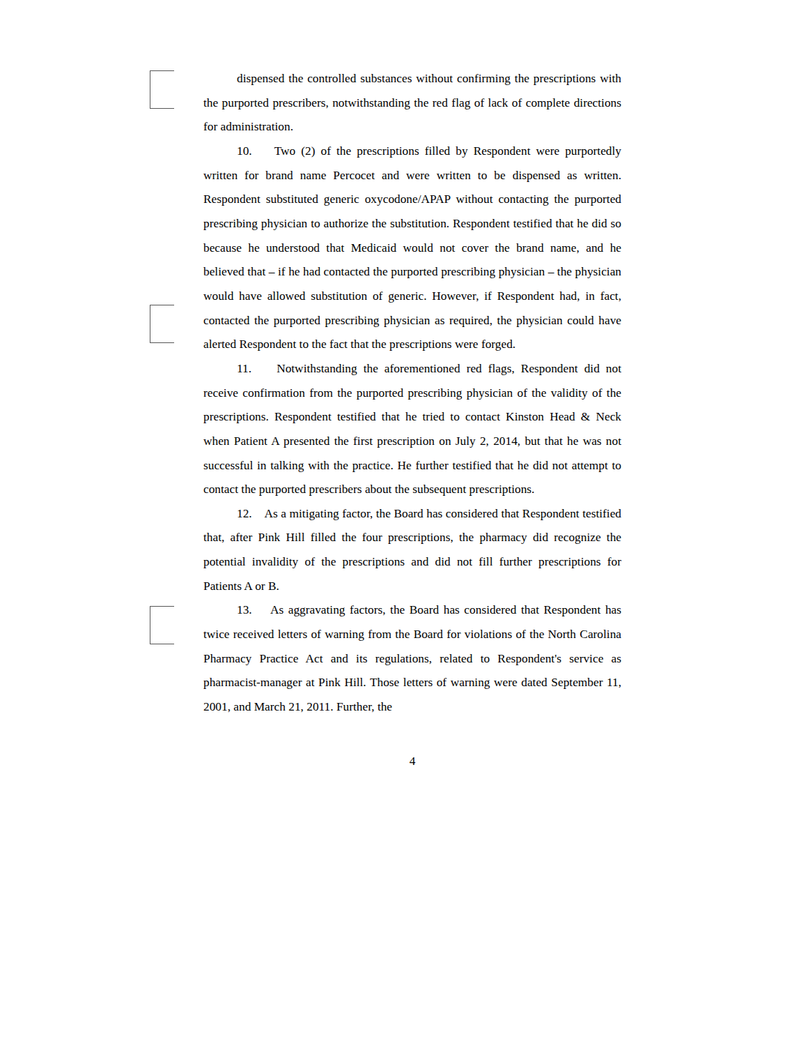dispensed the controlled substances without confirming the prescriptions with the purported prescribers, notwithstanding the red flag of lack of complete directions for administration.
10. Two (2) of the prescriptions filled by Respondent were purportedly written for brand name Percocet and were written to be dispensed as written. Respondent substituted generic oxycodone/APAP without contacting the purported prescribing physician to authorize the substitution. Respondent testified that he did so because he understood that Medicaid would not cover the brand name, and he believed that – if he had contacted the purported prescribing physician – the physician would have allowed substitution of generic. However, if Respondent had, in fact, contacted the purported prescribing physician as required, the physician could have alerted Respondent to the fact that the prescriptions were forged.
11. Notwithstanding the aforementioned red flags, Respondent did not receive confirmation from the purported prescribing physician of the validity of the prescriptions. Respondent testified that he tried to contact Kinston Head & Neck when Patient A presented the first prescription on July 2, 2014, but that he was not successful in talking with the practice. He further testified that he did not attempt to contact the purported prescribers about the subsequent prescriptions.
12. As a mitigating factor, the Board has considered that Respondent testified that, after Pink Hill filled the four prescriptions, the pharmacy did recognize the potential invalidity of the prescriptions and did not fill further prescriptions for Patients A or B.
13. As aggravating factors, the Board has considered that Respondent has twice received letters of warning from the Board for violations of the North Carolina Pharmacy Practice Act and its regulations, related to Respondent's service as pharmacist-manager at Pink Hill. Those letters of warning were dated September 11, 2001, and March 21, 2011. Further, the
4